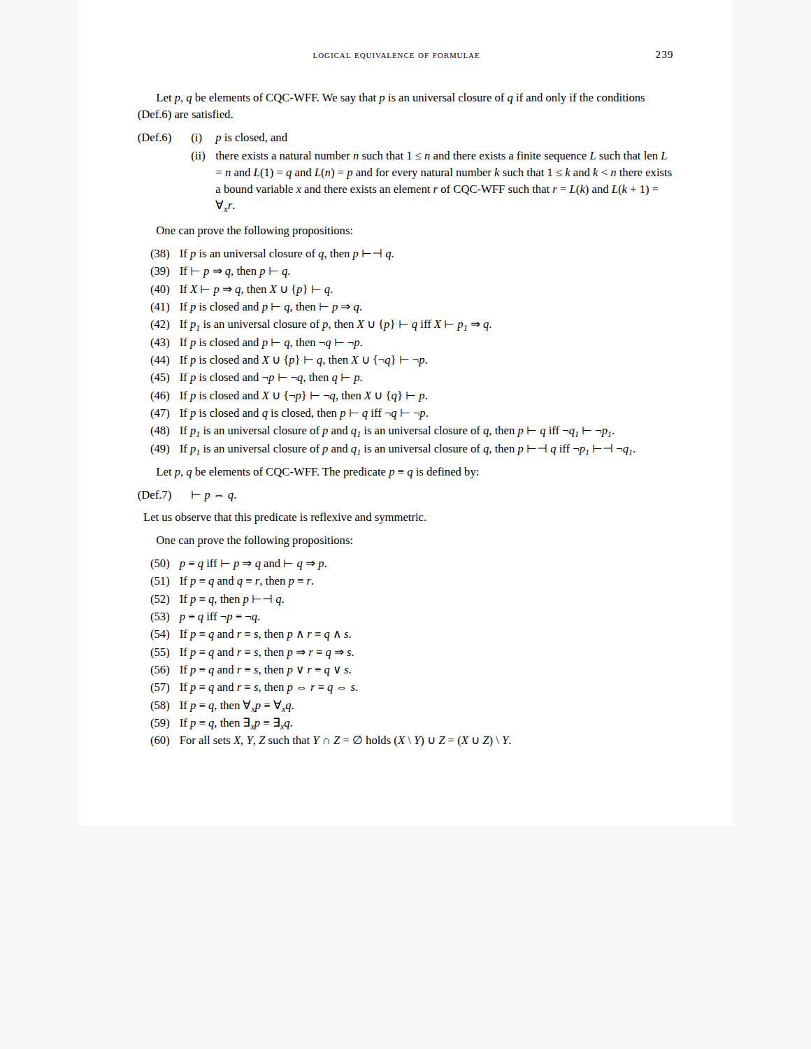logical equivalence of formulae 239
Let p, q be elements of CQC-WFF. We say that p is an universal closure of q if and only if the conditions (Def.6) are satisfied.
(Def.6)
(i)
p is closed, and
(ii)
there exists a natural number n such that 1 ≤ n and there exists a finite sequence L such that len L = n and L(1) = q and L(n) = p and for every natural number k such that 1 ≤ k and k < n there exists a bound variable x and there exists an element r of CQC-WFF such that r = L(k) and L(k + 1) = ∀xr.
One can prove the following propositions:
(38)
If p is an universal closure of q, then p ⊢⊣ q.
(39)
If ⊢ p ⇒ q, then p ⊢ q.
(40)
If X ⊢ p ⇒ q, then X ∪ {p} ⊢ q.
(41)
If p is closed and p ⊢ q, then ⊢ p ⇒ q.
(42)
If p1 is an universal closure of p, then X ∪ {p} ⊢ q iff X ⊢ p1 ⇒ q.
(43)
If p is closed and p ⊢ q, then ¬q ⊢ ¬p.
(44)
If p is closed and X ∪ {p} ⊢ q, then X ∪ {¬q} ⊢ ¬p.
(45)
If p is closed and ¬p ⊢ ¬q, then q ⊢ p.
(46)
If p is closed and X ∪ {¬p} ⊢ ¬q, then X ∪ {q} ⊢ p.
(47)
If p is closed and q is closed, then p ⊢ q iff ¬q ⊢ ¬p.
(48)
If p1 is an universal closure of p and q1 is an universal closure of q, then p ⊢ q iff ¬q1 ⊢ ¬p1.
(49)
If p1 is an universal closure of p and q1 is an universal closure of q, then p ⊢⊣ q iff ¬p1 ⊢⊣ ¬q1.
Let p, q be elements of CQC-WFF. The predicate p ≡ q is defined by:
(Def.7)
⊢ p ⇔ q.
Let us observe that this predicate is reflexive and symmetric.
One can prove the following propositions:
(50)
p ≡ q iff ⊢ p ⇒ q and ⊢ q ⇒ p.
(51)
If p ≡ q and q ≡ r, then p ≡ r.
(52)
If p ≡ q, then p ⊢⊣ q.
(53)
p ≡ q iff ¬p ≡ ¬q.
(54)
If p ≡ q and r ≡ s, then p ∧ r ≡ q ∧ s.
(55)
If p ≡ q and r ≡ s, then p ⇒ r ≡ q ⇒ s.
(56)
If p ≡ q and r ≡ s, then p ∨ r ≡ q ∨ s.
(57)
If p ≡ q and r ≡ s, then p ⇔ r ≡ q ⇔ s.
(58)
If p ≡ q, then ∀xp ≡ ∀xq.
(59)
If p ≡ q, then ∃xp ≡ ∃xq.
(60)
For all sets X, Y, Z such that Y ∩ Z = ∅ holds (X \ Y) ∪ Z = (X ∪ Z) \ Y.